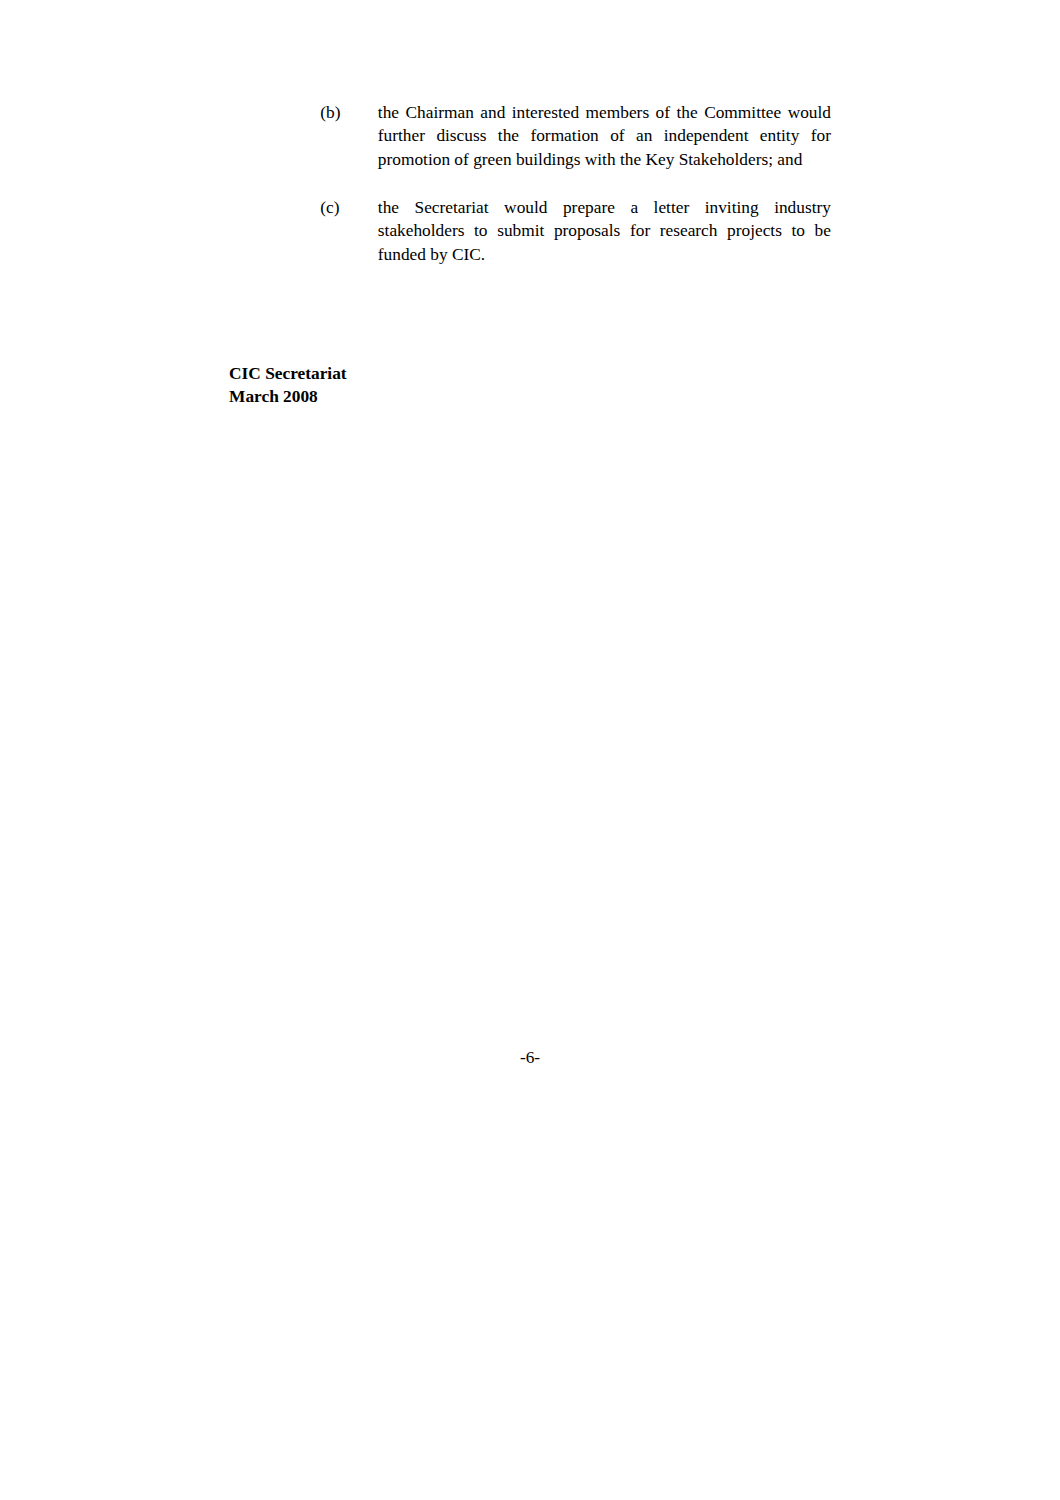(b) the Chairman and interested members of the Committee would further discuss the formation of an independent entity for promotion of green buildings with the Key Stakeholders; and
(c) the Secretariat would prepare a letter inviting industry stakeholders to submit proposals for research projects to be funded by CIC.
CIC Secretariat
March 2008
-6-